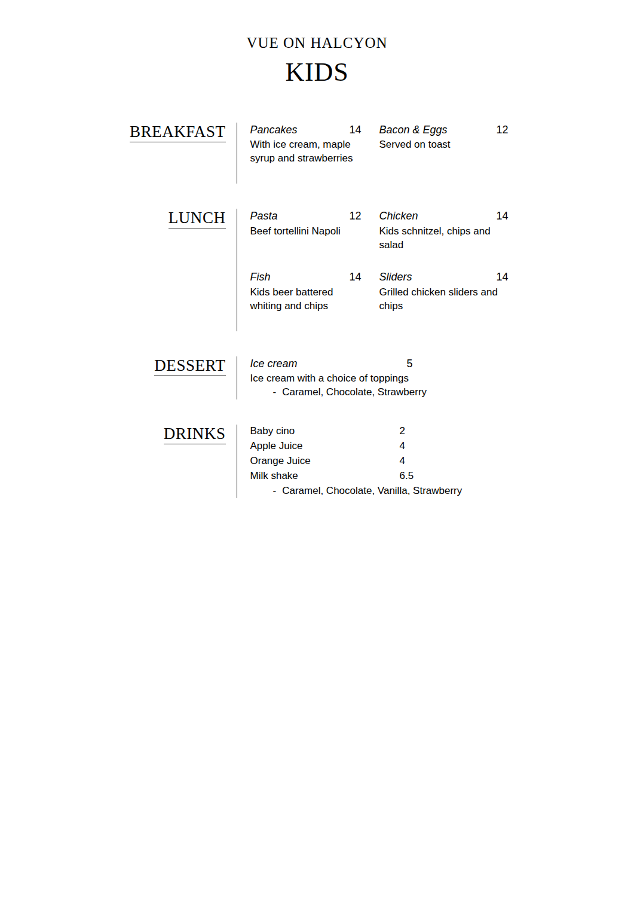VUE ON HALCYON
KIDS
BREAKFAST
Pancakes 14
With ice cream, maple syrup and strawberries
Bacon & Eggs 12
Served on toast
LUNCH
Pasta 12
Beef tortellini Napoli
Chicken 14
Kids schnitzel, chips and salad
Fish 14
Kids beer battered whiting and chips
Sliders 14
Grilled chicken sliders and chips
DESSERT
Ice cream 5
Ice cream with a choice of toppings
Caramel, Chocolate, Strawberry
DRINKS
Baby cino 2
Apple Juice 4
Orange Juice 4
Milk shake 6.5
Caramel, Chocolate, Vanilla, Strawberry